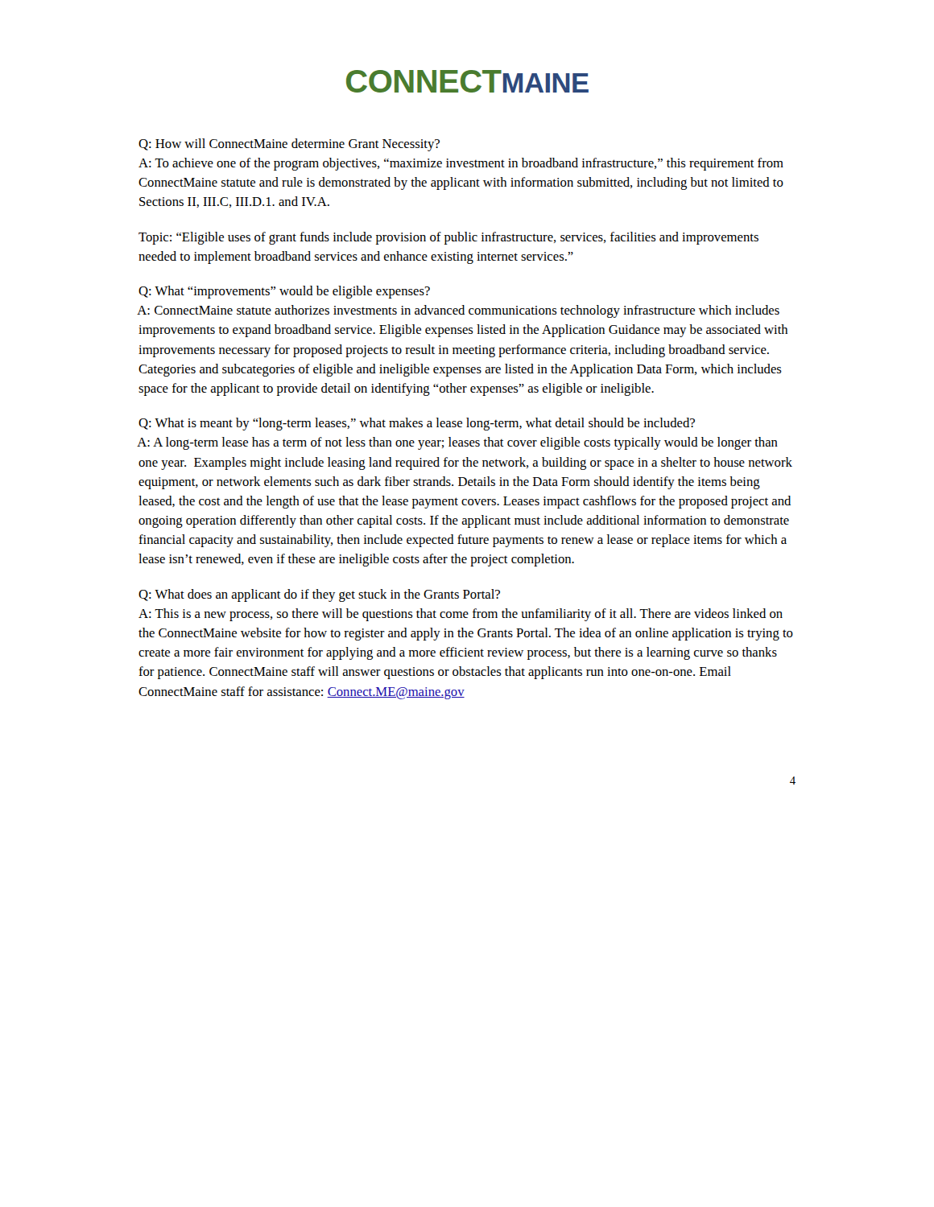CONNECT MAINE
Q: How will ConnectMaine determine Grant Necessity?
A: To achieve one of the program objectives, “maximize investment in broadband infrastructure,” this requirement from ConnectMaine statute and rule is demonstrated by the applicant with information submitted, including but not limited to Sections II, III.C, III.D.1. and IV.A.
Topic: “Eligible uses of grant funds include provision of public infrastructure, services, facilities and improvements needed to implement broadband services and enhance existing internet services.”
Q: What “improvements” would be eligible expenses?
A: ConnectMaine statute authorizes investments in advanced communications technology infrastructure which includes improvements to expand broadband service. Eligible expenses listed in the Application Guidance may be associated with improvements necessary for proposed projects to result in meeting performance criteria, including broadband service. Categories and subcategories of eligible and ineligible expenses are listed in the Application Data Form, which includes space for the applicant to provide detail on identifying “other expenses” as eligible or ineligible.
Q: What is meant by “long-term leases,” what makes a lease long-term, what detail should be included?
A: A long-term lease has a term of not less than one year; leases that cover eligible costs typically would be longer than one year. Examples might include leasing land required for the network, a building or space in a shelter to house network equipment, or network elements such as dark fiber strands. Details in the Data Form should identify the items being leased, the cost and the length of use that the lease payment covers. Leases impact cashflows for the proposed project and ongoing operation differently than other capital costs. If the applicant must include additional information to demonstrate financial capacity and sustainability, then include expected future payments to renew a lease or replace items for which a lease isn’t renewed, even if these are ineligible costs after the project completion.
Q: What does an applicant do if they get stuck in the Grants Portal?
A: This is a new process, so there will be questions that come from the unfamiliarity of it all. There are videos linked on the ConnectMaine website for how to register and apply in the Grants Portal. The idea of an online application is trying to create a more fair environment for applying and a more efficient review process, but there is a learning curve so thanks for patience. ConnectMaine staff will answer questions or obstacles that applicants run into one-on-one. Email ConnectMaine staff for assistance: Connect.ME@maine.gov
4